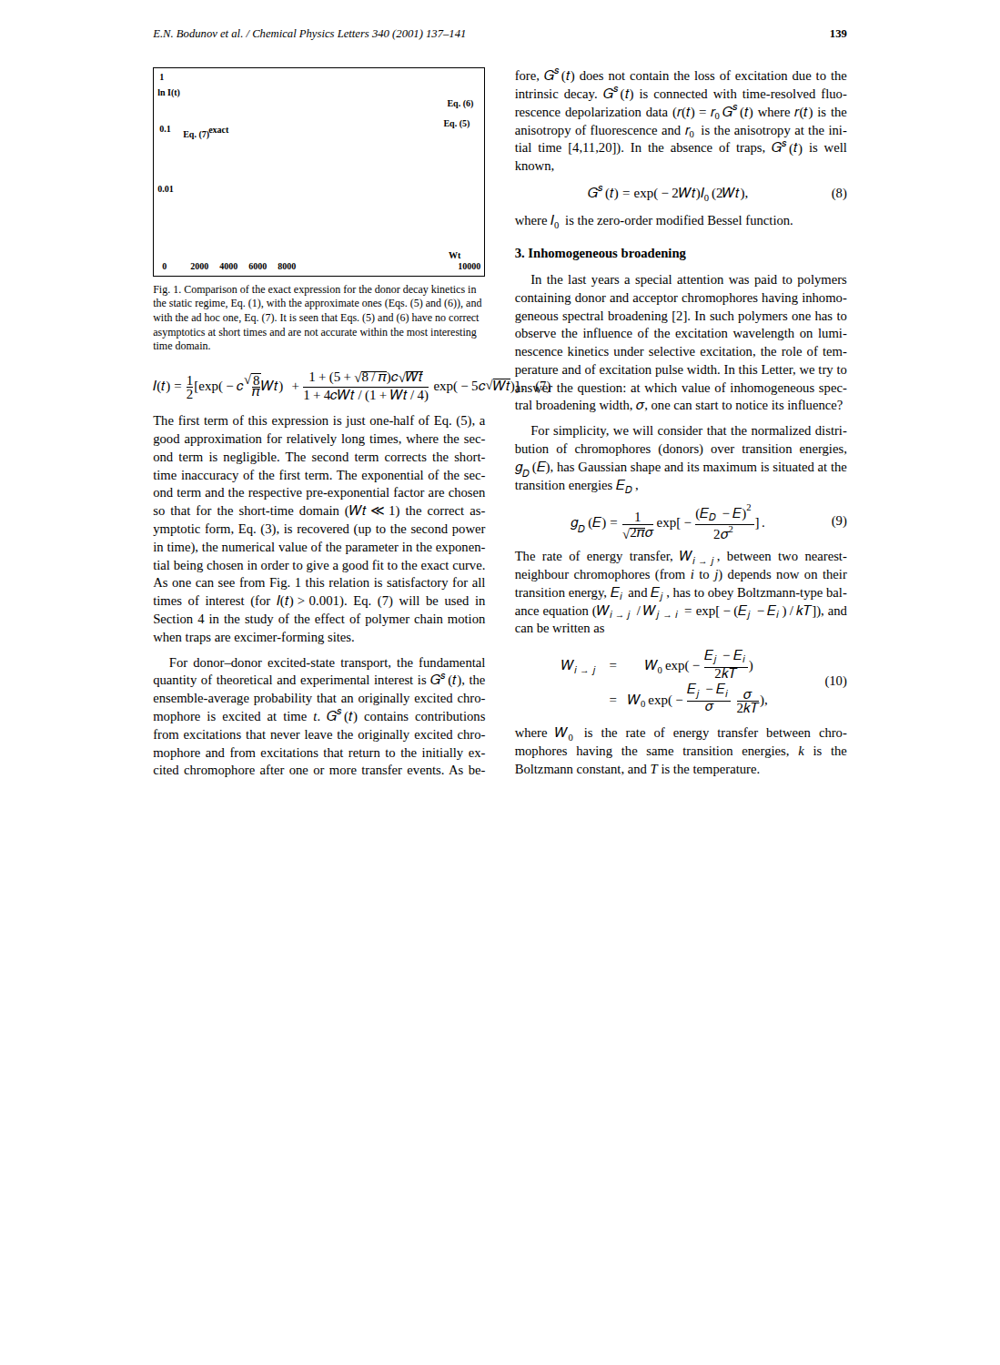E.N. Bodunov et al. / Chemical Physics Letters 340 (2001) 137–141 139
1 ln I(t) 0.1 0.01 0 2000 4000 6000 8000 10000 Wt Eq. (6) Eq. (5) Eq. (7) exact
Fig. 1. Comparison of the exact expression for the donor decay kinetics in the static regime, Eq. (1), with the approximate ones (Eqs. (5) and (6)), and with the ad hoc one, Eq. (7). It is seen that Eqs. (5) and (6) have no correct asymptotics at short times and are not accurate within the most interesting time domain.
I(t) = 12 [ exp ( −c 8π Wt ) + 1+ (5+ 8/π )c Wt 1+4cWt / (1+Wt/4) exp ( −5c Wt ) ] .
(7)
The first term of this expression is just one-half of Eq. (5), a good approximation for relatively long times, where the second term is negligible. The second term corrects the short-time inaccuracy of the first term. The exponential of the second term and the respective pre-exponential factor are chosen so that for the short-time domain (Wt≪1) the correct asymptotic form, Eq. (3), is recovered (up to the second power in time), the numerical value of the parameter in the exponential being chosen in order to give a good fit to the exact curve. As one can see from Fig. 1 this relation is satisfactory for all times of interest (for I(t)>0.001). Eq. (7) will be used in Section 4 in the study of the effect of polymer chain motion when traps are excimer-forming sites.
For donor–donor excited-state transport, the fundamental quantity of theoretical and experimental interest is Gs(t), the ensemble-average probability that an originally excited chromophore is excited at time t. Gs(t) contains contributions from excitations that never leave the originally excited chromophore and from excitations that return to the initially excited chromophore after one or more transfer events. As before, Gs(t) does not contain the loss of excitation due to the intrinsic decay. Gs(t) is connected with time-resolved fluorescence depolarization data (r(t)=r0Gs(t) where r(t) is the anisotropy of fluorescence and r0 is the anisotropy at the initial time [4,11,20]). In the absence of traps, Gs(t) is well known,
Gs(t) = exp(−2Wt) I0 (2Wt) ,
(8)
where I0 is the zero-order modified Bessel function.
3. Inhomogeneous broadening
In the last years a special attention was paid to polymers containing donor and acceptor chromophores having inhomogeneous spectral broadening [2]. In such polymers one has to observe the influence of the excitation wavelength on luminescence kinetics under selective excitation, the role of temperature and of excitation pulse width. In this Letter, we try to answer the question: at which value of inhomogeneous spectral broadening width, σ, one can start to notice its influence?
For simplicity, we will consider that the normalized distribution of chromophores (donors) over transition energies, gD(E), has Gaussian shape and its maximum is situated at the transition energies ED,
gD(E) = 1 2πσ exp [ − (ED−E) 2 2σ2 ] .
(9)
The rate of energy transfer, Wi→j, between two nearest-neighbour chromophores (from i to j) depends now on their transition energy, Ei and Ej, has to obey Boltzmann-type balance equation (Wi→j/Wj→i=exp[−(Ej−Ei)/kT]), and can be written as
Wi→j = W0 exp ( − Ej−Ei 2kT ) = W0 exp ( − Ej−Ei σ σ 2kT ) ,
(10)
where W0 is the rate of energy transfer between chromophores having the same transition energies, k is the Boltzmann constant, and T is the temperature.